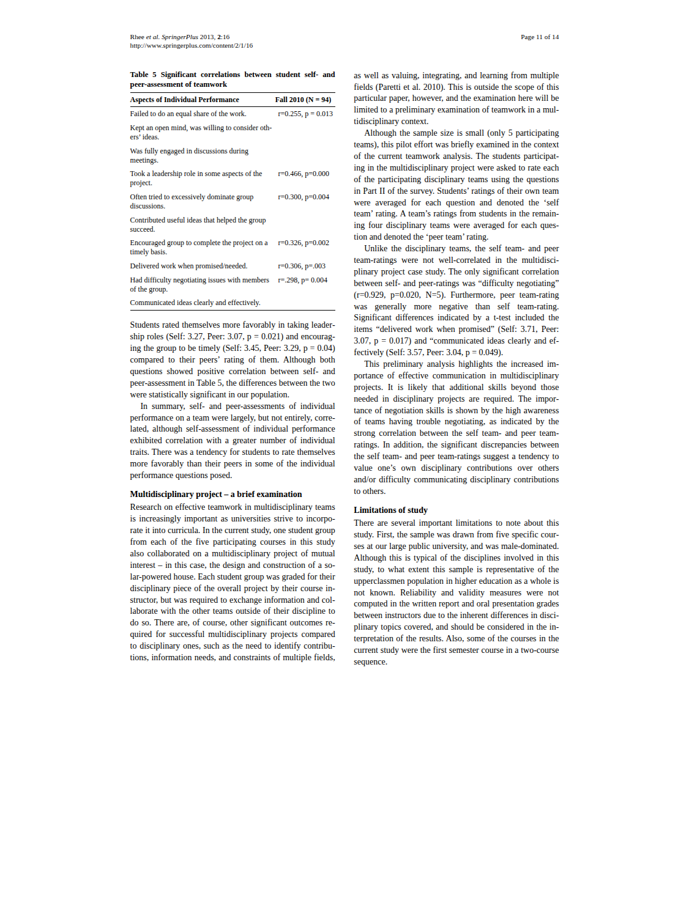Rhee et al. SpringerPlus 2013, 2:16
http://www.springerplus.com/content/2/1/16
Page 11 of 14
Table 5 Significant correlations between student self- and peer-assessment of teamwork
| Aspects of Individual Performance | Fall 2010 (N = 94) |
| --- | --- |
| Failed to do an equal share of the work. | r=0.255, p = 0.013 |
| Kept an open mind, was willing to consider others’ ideas. | |
| Was fully engaged in discussions during meetings. | |
| Took a leadership role in some aspects of the project. | r=0.466, p=0.000 |
| Often tried to excessively dominate group discussions. | r=0.300, p=0.004 |
| Contributed useful ideas that helped the group succeed. | |
| Encouraged group to complete the project on a timely basis. | r=0.326, p=0.002 |
| Delivered work when promised/needed. | r=0.306, p=.003 |
| Had difficulty negotiating issues with members of the group. | r=.298, p= 0.004 |
| Communicated ideas clearly and effectively. | |
Students rated themselves more favorably in taking leadership roles (Self: 3.27, Peer: 3.07, p = 0.021) and encouraging the group to be timely (Self: 3.45, Peer: 3.29, p = 0.04) compared to their peers’ rating of them. Although both questions showed positive correlation between self- and peer-assessment in Table 5, the differences between the two were statistically significant in our population.
In summary, self- and peer-assessments of individual performance on a team were largely, but not entirely, correlated, although self-assessment of individual performance exhibited correlation with a greater number of individual traits. There was a tendency for students to rate themselves more favorably than their peers in some of the individual performance questions posed.
Multidisciplinary project – a brief examination
Research on effective teamwork in multidisciplinary teams is increasingly important as universities strive to incorporate it into curricula. In the current study, one student group from each of the five participating courses in this study also collaborated on a multidisciplinary project of mutual interest – in this case, the design and construction of a solar-powered house. Each student group was graded for their disciplinary piece of the overall project by their course instructor, but was required to exchange information and collaborate with the other teams outside of their discipline to do so. There are, of course, other significant outcomes required for successful multidisciplinary projects compared to disciplinary ones, such as the need to identify contributions, information needs, and constraints of multiple fields, as well as valuing, integrating, and learning from multiple fields (Paretti et al. 2010). This is outside the scope of this particular paper, however, and the examination here will be limited to a preliminary examination of teamwork in a multidisciplinary context.
Although the sample size is small (only 5 participating teams), this pilot effort was briefly examined in the context of the current teamwork analysis. The students participating in the multidisciplinary project were asked to rate each of the participating disciplinary teams using the questions in Part II of the survey. Students’ ratings of their own team were averaged for each question and denoted the ‘self team’ rating. A team’s ratings from students in the remaining four disciplinary teams were averaged for each question and denoted the ‘peer team’ rating.
Unlike the disciplinary teams, the self team- and peer team-ratings were not well-correlated in the multidisciplinary project case study. The only significant correlation between self- and peer-ratings was “difficulty negotiating” (r=0.929, p=0.020, N=5). Furthermore, peer team-rating was generally more negative than self team-rating. Significant differences indicated by a t-test included the items “delivered work when promised” (Self: 3.71, Peer: 3.07, p = 0.017) and “communicated ideas clearly and effectively (Self: 3.57, Peer: 3.04, p = 0.049).
This preliminary analysis highlights the increased importance of effective communication in multidisciplinary projects. It is likely that additional skills beyond those needed in disciplinary projects are required. The importance of negotiation skills is shown by the high awareness of teams having trouble negotiating, as indicated by the strong correlation between the self team- and peer team-ratings. In addition, the significant discrepancies between the self team- and peer team-ratings suggest a tendency to value one’s own disciplinary contributions over others and/or difficulty communicating disciplinary contributions to others.
Limitations of study
There are several important limitations to note about this study. First, the sample was drawn from five specific courses at our large public university, and was male-dominated. Although this is typical of the disciplines involved in this study, to what extent this sample is representative of the upperclassmen population in higher education as a whole is not known. Reliability and validity measures were not computed in the written report and oral presentation grades between instructors due to the inherent differences in disciplinary topics covered, and should be considered in the interpretation of the results. Also, some of the courses in the current study were the first semester course in a two-course sequence.